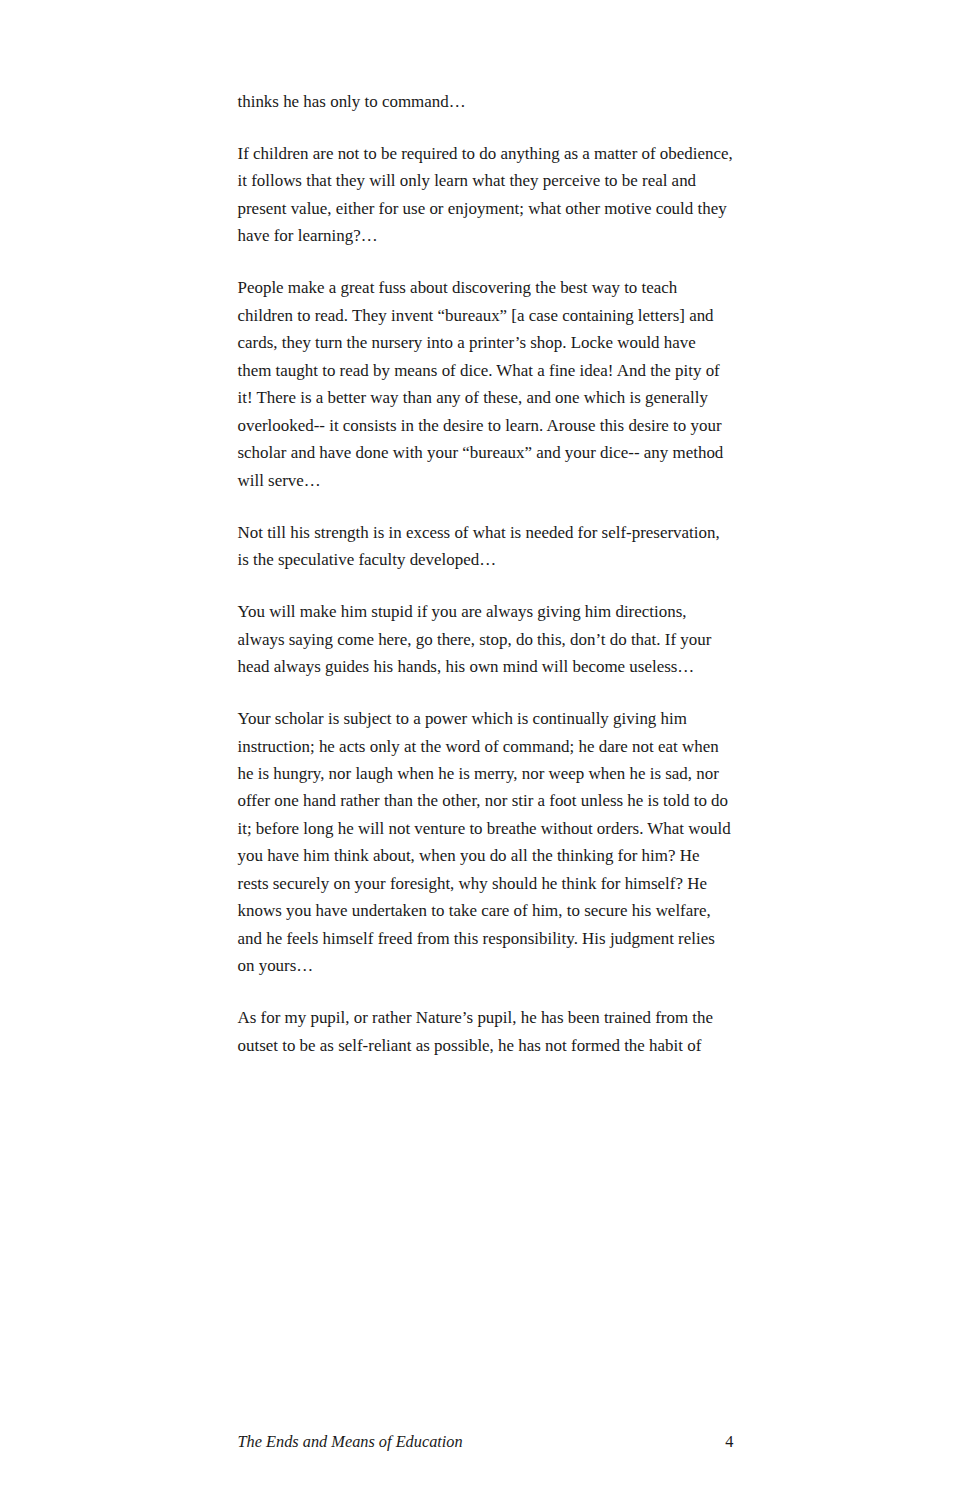thinks he has only to command…
If children are not to be required to do anything as a matter of obedience, it follows that they will only learn what they perceive to be real and present value, either for use or enjoyment; what other motive could they have for learning?…
People make a great fuss about discovering the best way to teach children to read. They invent “bureaux” [a case containing letters] and cards, they turn the nursery into a printer’s shop. Locke would have them taught to read by means of dice. What a fine idea! And the pity of it! There is a better way than any of these, and one which is generally overlooked-- it consists in the desire to learn. Arouse this desire to your scholar and have done with your “bureaux” and your dice-- any method will serve…
Not till his strength is in excess of what is needed for self-preservation, is the speculative faculty developed…
You will make him stupid if you are always giving him directions, always saying come here, go there, stop, do this, don’t do that. If your head always guides his hands, his own mind will become useless…
Your scholar is subject to a power which is continually giving him instruction; he acts only at the word of command; he dare not eat when he is hungry, nor laugh when he is merry, nor weep when he is sad, nor offer one hand rather than the other, nor stir a foot unless he is told to do it; before long he will not venture to breathe without orders. What would you have him think about, when you do all the thinking for him? He rests securely on your foresight, why should he think for himself? He knows you have undertaken to take care of him, to secure his welfare, and he feels himself freed from this responsibility. His judgment relies on yours…
As for my pupil, or rather Nature’s pupil, he has been trained from the outset to be as self-reliant as possible, he has not formed the habit of
The Ends and Means of Education 4